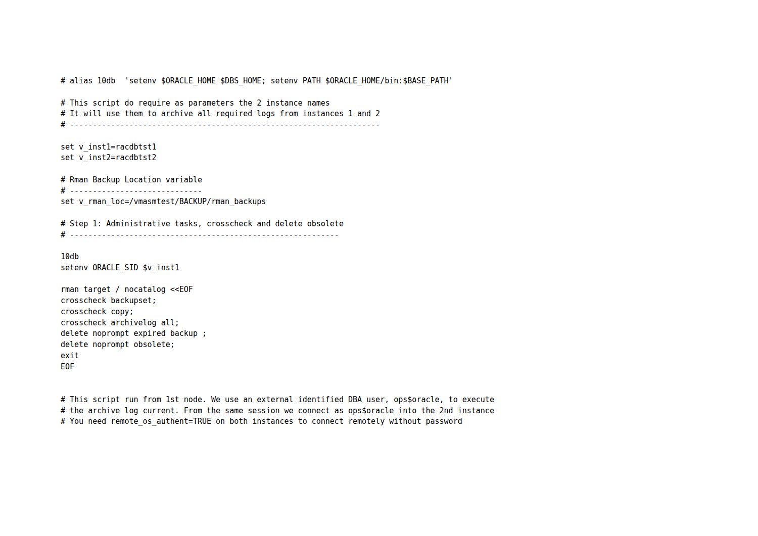# alias 10db  'setenv $ORACLE_HOME $DBS_HOME; setenv PATH $ORACLE_HOME/bin:$BASE_PATH'

# This script do require as parameters the 2 instance names
# It will use them to archive all required logs from instances 1 and 2
# --------------------------------------------------------------------

set v_inst1=racdbtst1
set v_inst2=racdbtst2

# Rman Backup Location variable
# -----------------------------
set v_rman_loc=/vmasmtest/BACKUP/rman_backups

# Step 1: Administrative tasks, crosscheck and delete obsolete
# -----------------------------------------------------------

10db
setenv ORACLE_SID $v_inst1

rman target / nocatalog <<EOF
crosscheck backupset;
crosscheck copy;
crosscheck archivelog all;
delete noprompt expired backup ;
delete noprompt obsolete;
exit
EOF


# This script run from 1st node. We use an external identified DBA user, ops$oracle, to execute
# the archive log current. From the same session we connect as ops$oracle into the 2nd instance
# You need remote_os_authent=TRUE on both instances to connect remotely without password